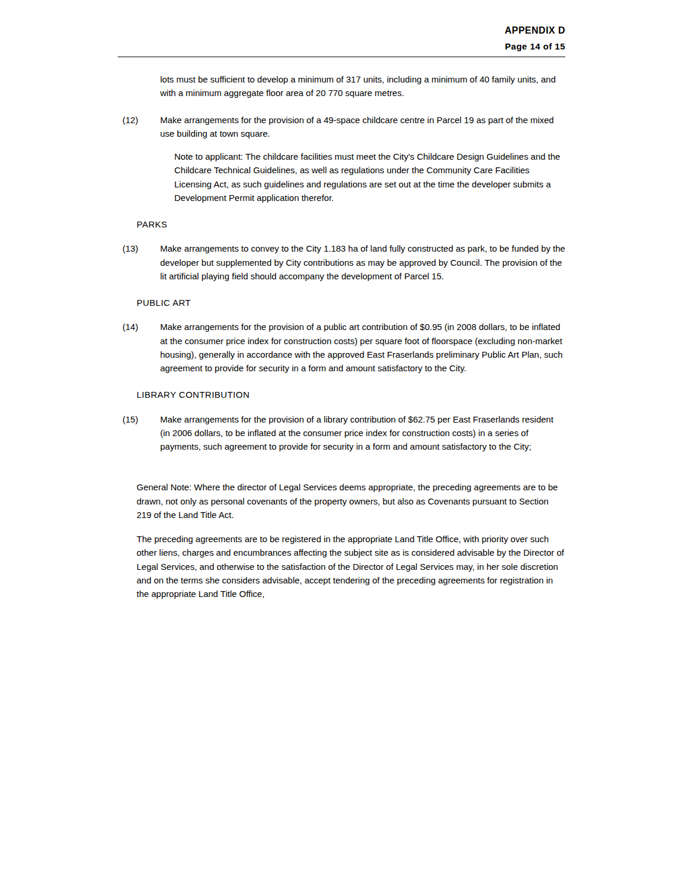APPENDIX D
Page 14 of 15
lots must be sufficient to develop a minimum of 317 units, including a minimum of 40 family units, and with a minimum aggregate floor area of 20 770 square metres.
(12)
Make arrangements for the provision of a 49-space childcare centre in Parcel 19 as part of the mixed use building at town square.
Note to applicant: The childcare facilities must meet the City's Childcare Design Guidelines and the Childcare Technical Guidelines, as well as regulations under the Community Care Facilities Licensing Act, as such guidelines and regulations are set out at the time the developer submits a Development Permit application therefor.
PARKS
(13)
Make arrangements to convey to the City 1.183 ha of land fully constructed as park, to be funded by the developer but supplemented by City contributions as may be approved by Council. The provision of the lit artificial playing field should accompany the development of Parcel 15.
PUBLIC ART
(14)
Make arrangements for the provision of a public art contribution of $0.95 (in 2008 dollars, to be inflated at the consumer price index for construction costs) per square foot of floorspace (excluding non-market housing), generally in accordance with the approved East Fraserlands preliminary Public Art Plan, such agreement to provide for security in a form and amount satisfactory to the City.
LIBRARY CONTRIBUTION
(15)
Make arrangements for the provision of a library contribution of $62.75 per East Fraserlands resident (in 2006 dollars, to be inflated at the consumer price index for construction costs) in a series of payments, such agreement to provide for security in a form and amount satisfactory to the City;
General Note: Where the director of Legal Services deems appropriate, the preceding agreements are to be drawn, not only as personal covenants of the property owners, but also as Covenants pursuant to Section 219 of the Land Title Act.
The preceding agreements are to be registered in the appropriate Land Title Office, with priority over such other liens, charges and encumbrances affecting the subject site as is considered advisable by the Director of Legal Services, and otherwise to the satisfaction of the Director of Legal Services may, in her sole discretion and on the terms she considers advisable, accept tendering of the preceding agreements for registration in the appropriate Land Title Office,